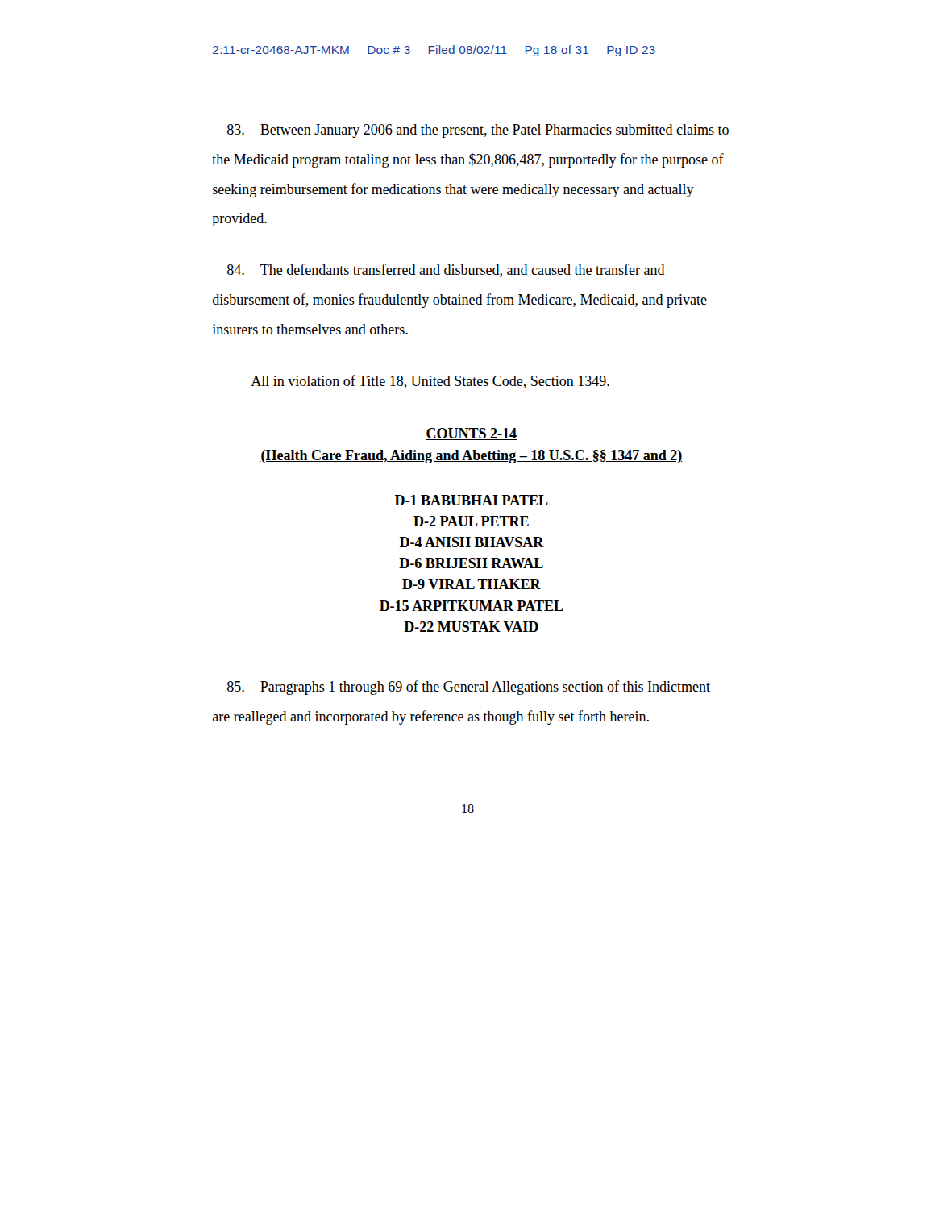2:11-cr-20468-AJT-MKM Doc # 3 Filed 08/02/11 Pg 18 of 31 Pg ID 23
83. Between January 2006 and the present, the Patel Pharmacies submitted claims to the Medicaid program totaling not less than $20,806,487, purportedly for the purpose of seeking reimbursement for medications that were medically necessary and actually provided.
84. The defendants transferred and disbursed, and caused the transfer and disbursement of, monies fraudulently obtained from Medicare, Medicaid, and private insurers to themselves and others.
All in violation of Title 18, United States Code, Section 1349.
COUNTS 2-14
(Health Care Fraud, Aiding and Abetting – 18 U.S.C. §§ 1347 and 2)
D-1 BABUBHAI PATEL
D-2 PAUL PETRE
D-4 ANISH BHAVSAR
D-6 BRIJESH RAWAL
D-9 VIRAL THAKER
D-15 ARPITKUMAR PATEL
D-22 MUSTAK VAID
85. Paragraphs 1 through 69 of the General Allegations section of this Indictment are realleged and incorporated by reference as though fully set forth herein.
18